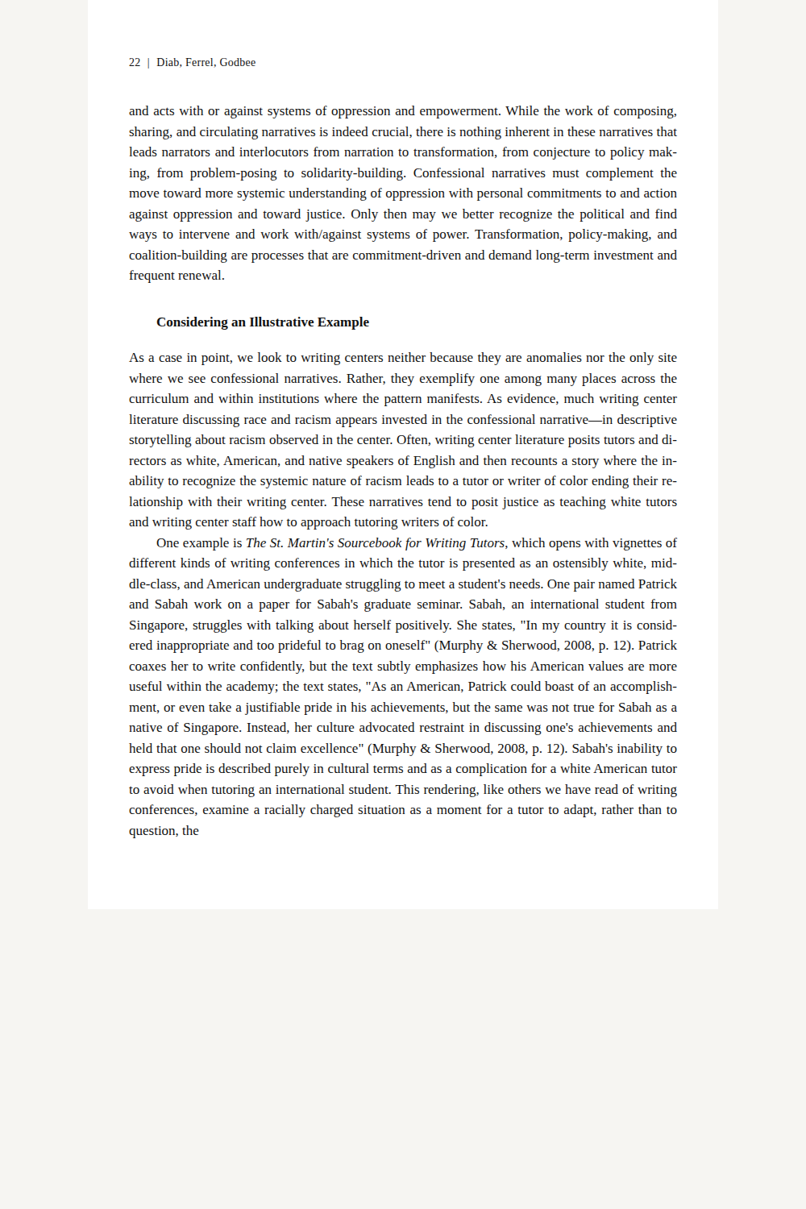22|Diab, Ferrel, Godbee
and acts with or against systems of oppression and empowerment. While the work of composing, sharing, and circulating narratives is indeed crucial, there is nothing inherent in these narratives that leads narrators and interlocutors from narration to transformation, from conjecture to policy making, from problem-posing to solidarity-building. Confessional narratives must complement the move toward more systemic understanding of oppression with personal commitments to and action against oppression and toward justice. Only then may we better recognize the political and find ways to intervene and work with/against systems of power. Transformation, policy-making, and coalition-building are processes that are commitment-driven and demand long-term investment and frequent renewal.
Considering an Illustrative Example
As a case in point, we look to writing centers neither because they are anomalies nor the only site where we see confessional narratives. Rather, they exemplify one among many places across the curriculum and within institutions where the pattern manifests. As evidence, much writing center literature discussing race and racism appears invested in the confessional narrative—in descriptive storytelling about racism observed in the center. Often, writing center literature posits tutors and directors as white, American, and native speakers of English and then recounts a story where the inability to recognize the systemic nature of racism leads to a tutor or writer of color ending their relationship with their writing center. These narratives tend to posit justice as teaching white tutors and writing center staff how to approach tutoring writers of color.
One example is The St. Martin's Sourcebook for Writing Tutors, which opens with vignettes of different kinds of writing conferences in which the tutor is presented as an ostensibly white, middle-class, and American undergraduate struggling to meet a student's needs. One pair named Patrick and Sabah work on a paper for Sabah's graduate seminar. Sabah, an international student from Singapore, struggles with talking about herself positively. She states, "In my country it is considered inappropriate and too prideful to brag on oneself" (Murphy & Sherwood, 2008, p. 12). Patrick coaxes her to write confidently, but the text subtly emphasizes how his American values are more useful within the academy; the text states, "As an American, Patrick could boast of an accomplishment, or even take a justifiable pride in his achievements, but the same was not true for Sabah as a native of Singapore. Instead, her culture advocated restraint in discussing one's achievements and held that one should not claim excellence" (Murphy & Sherwood, 2008, p. 12). Sabah's inability to express pride is described purely in cultural terms and as a complication for a white American tutor to avoid when tutoring an international student. This rendering, like others we have read of writing conferences, examine a racially charged situation as a moment for a tutor to adapt, rather than to question, the